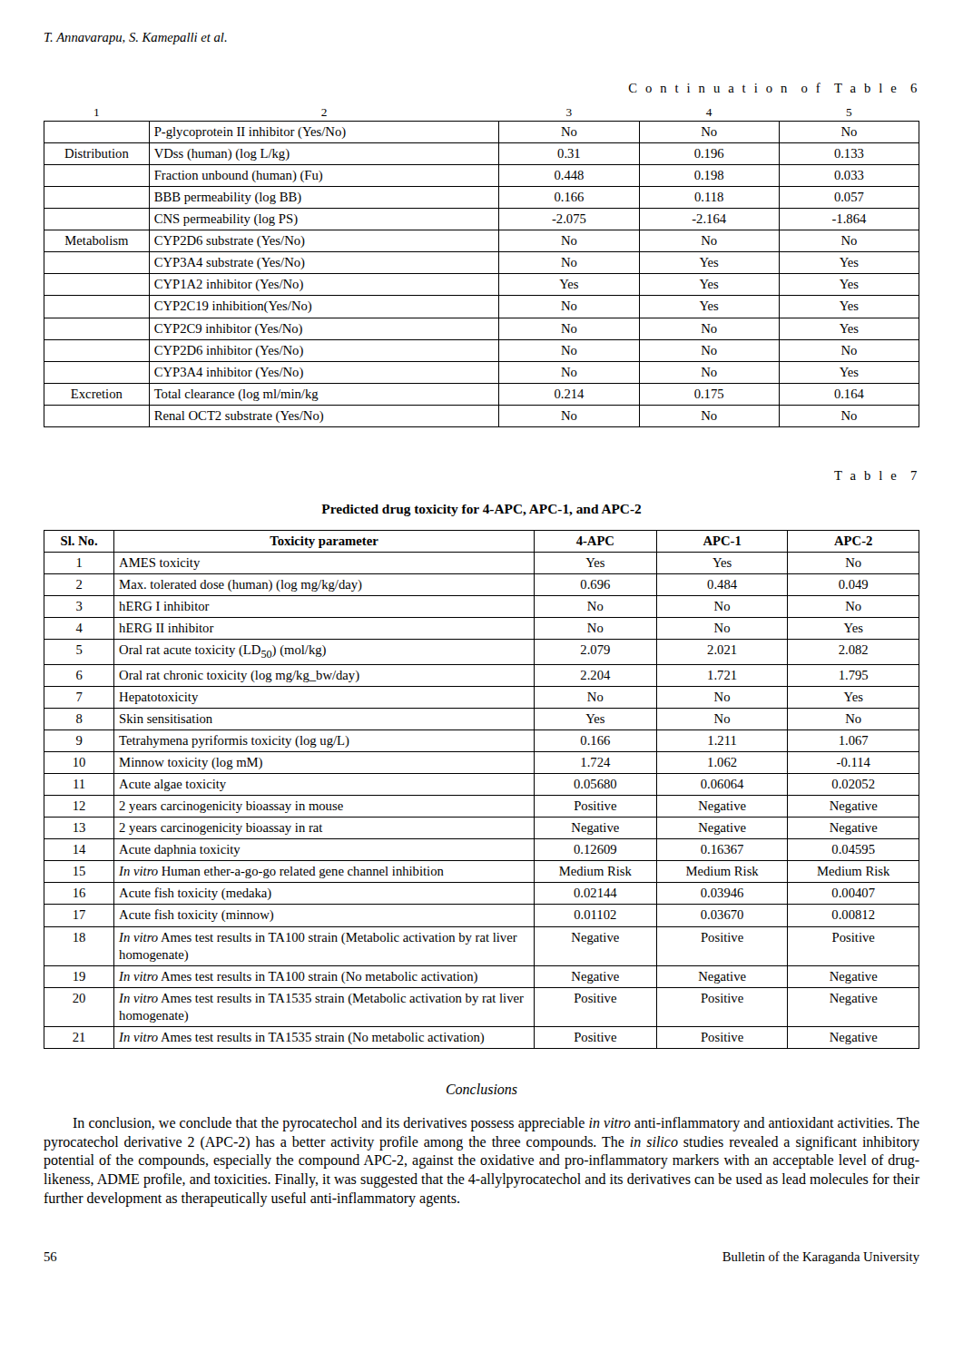T. Annavarapu, S. Kamepalli et al.
C o n t i n u a t i o n o f T a b l e 6
| 1 | 2 | 3 | 4 | 5 |
| | P-glycoprotein II inhibitor (Yes/No) | No | No | No |
| Distribution | VDss (human) (log L/kg) | 0.31 | 0.196 | 0.133 |
| | Fraction unbound (human) (Fu) | 0.448 | 0.198 | 0.033 |
| | BBB permeability (log BB) | 0.166 | 0.118 | 0.057 |
| | CNS permeability (log PS) | -2.075 | -2.164 | -1.864 |
| Metabolism | CYP2D6 substrate (Yes/No) | No | No | No |
| | CYP3A4 substrate (Yes/No) | No | Yes | Yes |
| | CYP1A2 inhibitor (Yes/No) | Yes | Yes | Yes |
| | CYP2C19 inhibition(Yes/No) | No | Yes | Yes |
| | CYP2C9 inhibitor (Yes/No) | No | No | Yes |
| | CYP2D6 inhibitor (Yes/No) | No | No | No |
| | CYP3A4 inhibitor (Yes/No) | No | No | Yes |
| Excretion | Total clearance (log ml/min/kg | 0.214 | 0.175 | 0.164 |
| | Renal OCT2 substrate (Yes/No) | No | No | No |
T a b l e 7
Predicted drug toxicity for 4-APC, APC-1, and APC-2
| Sl. No. | Toxicity parameter | 4-APC | APC-1 | APC-2 |
| --- | --- | --- | --- | --- |
| 1 | AMES toxicity | Yes | Yes | No |
| 2 | Max. tolerated dose (human) (log mg/kg/day) | 0.696 | 0.484 | 0.049 |
| 3 | hERG I inhibitor | No | No | No |
| 4 | hERG II inhibitor | No | No | Yes |
| 5 | Oral rat acute toxicity (LD 50 ) (mol/kg) | 2.079 | 2.021 | 2.082 |
| 6 | Oral rat chronic toxicity (log mg/kg_bw/day) | 2.204 | 1.721 | 1.795 |
| 7 | Hepatotoxicity | No | No | Yes |
| 8 | Skin sensitisation | Yes | No | No |
| 9 | Tetrahymena pyriformis toxicity (log ug/L) | 0.166 | 1.211 | 1.067 |
| 10 | Minnow toxicity (log mM) | 1.724 | 1.062 | -0.114 |
| 11 | Acute algae toxicity | 0.05680 | 0.06064 | 0.02052 |
| 12 | 2 years carcinogenicity bioassay in mouse | Positive | Negative | Negative |
| 13 | 2 years carcinogenicity bioassay in rat | Negative | Negative | Negative |
| 14 | Acute daphnia toxicity | 0.12609 | 0.16367 | 0.04595 |
| 15 | In vitro Human ether-a-go-go related gene channel inhibition | Medium Risk | Medium Risk | Medium Risk |
| 16 | Acute fish toxicity (medaka) | 0.02144 | 0.03946 | 0.00407 |
| 17 | Acute fish toxicity (minnow) | 0.01102 | 0.03670 | 0.00812 |
| 18 | In vitro Ames test results in TA100 strain (Metabolic activation by rat liver homogenate) | Negative | Positive | Positive |
| 19 | In vitro Ames test results in TA100 strain (No metabolic activation) | Negative | Negative | Negative |
| 20 | In vitro Ames test results in TA1535 strain (Metabolic activation by rat liver homogenate) | Positive | Positive | Negative |
| 21 | In vitro Ames test results in TA1535 strain (No metabolic activation) | Positive | Positive | Negative |
Conclusions
In conclusion, we conclude that the pyrocatechol and its derivatives possess appreciable in vitro anti-inflammatory and antioxidant activities. The pyrocatechol derivative 2 (APC-2) has a better activity profile among the three compounds. The in silico studies revealed a significant inhibitory potential of the compounds, especially the compound APC-2, against the oxidative and pro-inflammatory markers with an acceptable level of drug-likeness, ADME profile, and toxicities. Finally, it was suggested that the 4-allylpyrocatechol and its derivatives can be used as lead molecules for their further development as therapeutically useful anti-inflammatory agents.
56 Bulletin of the Karaganda University